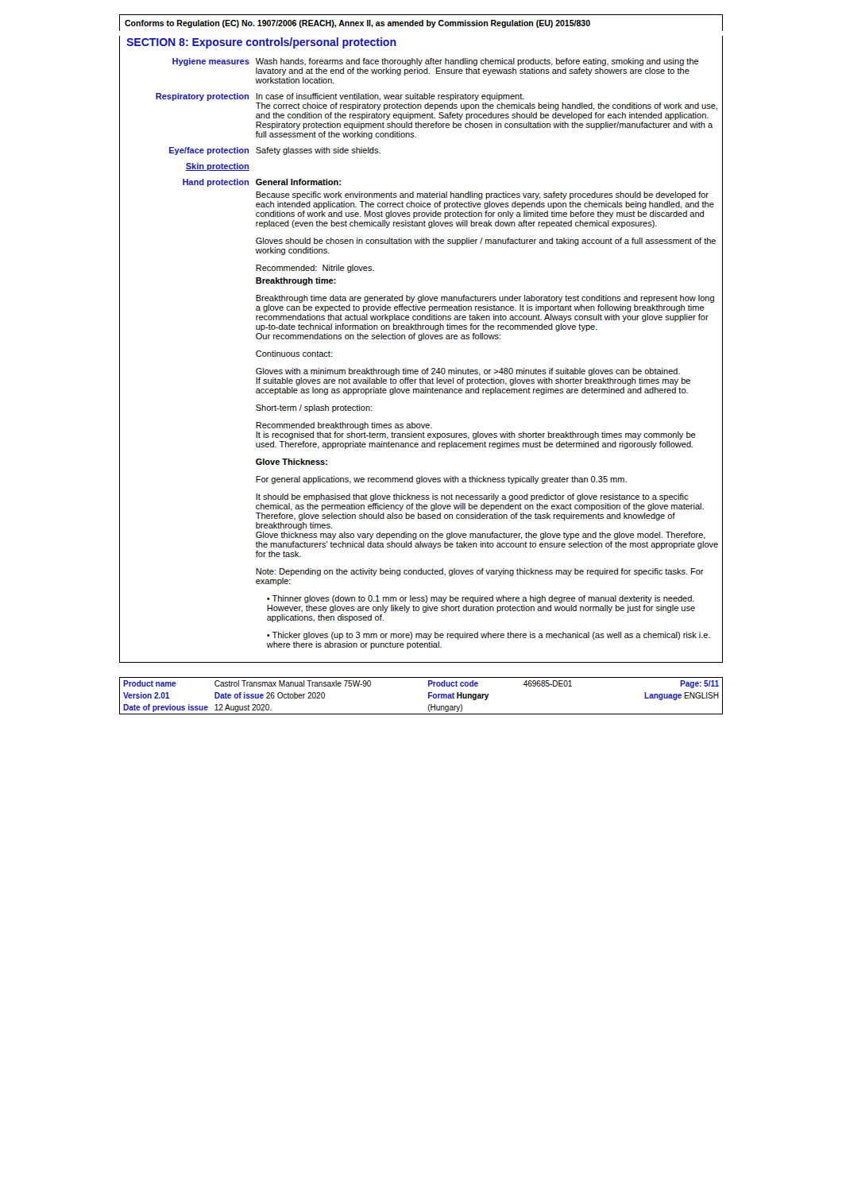Conforms to Regulation (EC) No. 1907/2006 (REACH), Annex II, as amended by Commission Regulation (EU) 2015/830
SECTION 8: Exposure controls/personal protection
| Hygiene measures | Wash hands, forearms and face thoroughly after handling chemical products, before eating, smoking and using the lavatory and at the end of the working period. Ensure that eyewash stations and safety showers are close to the workstation location. |
| Respiratory protection | In case of insufficient ventilation, wear suitable respiratory equipment. The correct choice of respiratory protection depends upon the chemicals being handled, the conditions of work and use, and the condition of the respiratory equipment. Safety procedures should be developed for each intended application. Respiratory protection equipment should therefore be chosen in consultation with the supplier/manufacturer and with a full assessment of the working conditions. |
| Eye/face protection | Safety glasses with side shields. |
| Skin protection | |
| Hand protection | General Information: Because specific work environments and material handling practices vary, safety procedures should be developed for each intended application. The correct choice of protective gloves depends upon the chemicals being handled, and the conditions of work and use. Most gloves provide protection for only a limited time before they must be discarded and replaced (even the best chemically resistant gloves will break down after repeated chemical exposures). Gloves should be chosen in consultation with the supplier / manufacturer and taking account of a full assessment of the working conditions. Recommended: Nitrile gloves. Breakthrough time: Breakthrough time data are generated by glove manufacturers under laboratory test conditions and represent how long a glove can be expected to provide effective permeation resistance. It is important when following breakthrough time recommendations that actual workplace conditions are taken into account. Always consult with your glove supplier for up-to-date technical information on breakthrough times for the recommended glove type. Our recommendations on the selection of gloves are as follows: Continuous contact: Gloves with a minimum breakthrough time of 240 minutes, or >480 minutes if suitable gloves can be obtained. If suitable gloves are not available to offer that level of protection, gloves with shorter breakthrough times may be acceptable as long as appropriate glove maintenance and replacement regimes are determined and adhered to. Short-term / splash protection: Recommended breakthrough times as above. It is recognised that for short-term, transient exposures, gloves with shorter breakthrough times may commonly be used. Therefore, appropriate maintenance and replacement regimes must be determined and rigorously followed. Glove Thickness: For general applications, we recommend gloves with a thickness typically greater than 0.35 mm. It should be emphasised that glove thickness is not necessarily a good predictor of glove resistance to a specific chemical, as the permeation efficiency of the glove will be dependent on the exact composition of the glove material. Therefore, glove selection should also be based on consideration of the task requirements and knowledge of breakthrough times. Glove thickness may also vary depending on the glove manufacturer, the glove type and the glove model. Therefore, the manufacturers' technical data should always be taken into account to ensure selection of the most appropriate glove for the task. Note: Depending on the activity being conducted, gloves of varying thickness may be required for specific tasks. For example: • Thinner gloves (down to 0.1 mm or less) may be required where a high degree of manual dexterity is needed. However, these gloves are only likely to give short duration protection and would normally be just for single use applications, then disposed of. • Thicker gloves (up to 3 mm or more) may be required where there is a mechanical (as well as a chemical) risk i.e. where there is abrasion or puncture potential. |
| Product name | Castrol Transmax Manual Transaxle 75W-90 | Product code | 469685-DE01 | Page: 5/11 |
| Version 2.01 | Date of issue 26 October 2020 | Format Hungary | | Language ENGLISH |
| Date of previous issue | 12 August 2020. | (Hungary) | | |